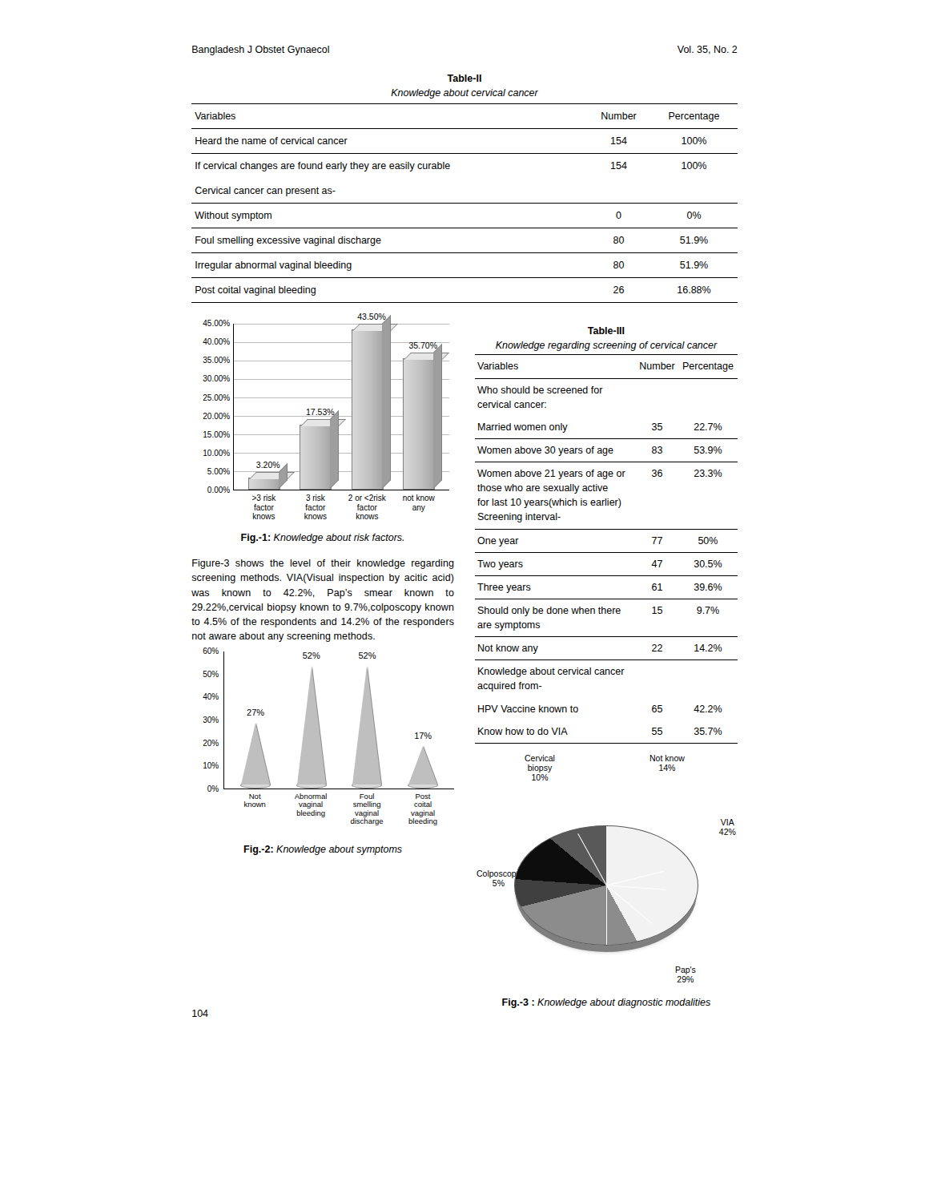Bangladesh J Obstet Gynaecol
Vol. 35, No. 2
Table-II Knowledge about cervical cancer
| Variables | Number | Percentage |
| --- | --- | --- |
| Heard the name of cervical cancer | 154 | 100% |
| If cervical changes are found early they are easily curable | 154 | 100% |
| Cervical cancer can present as- | | |
| Without symptom | 0 | 0% |
| Foul smelling excessive vaginal discharge | 80 | 51.9% |
| Irregular abnormal vaginal bleeding | 80 | 51.9% |
| Post coital vaginal bleeding | 26 | 16.88% |
45.00% 40.00% 35.00% 30.00% 25.00% 20.00% 15.00% 10.00% 5.00% 0.00%
3.20%
17.53%
43.50%
35.70%
>3 risk
factor
knows
3 risk
factor
knows
2 or <2risk
factor
knows
not know
any
Fig.-1: Knowledge about risk factors.
Figure-3 shows the level of their knowledge regarding screening methods. VIA(Visual inspection by acitic acid) was known to 42.2%, Pap’s smear known to 29.22%,cervical biopsy known to 9.7%,colposcopy known to 4.5% of the respondents and 14.2% of the responders not aware about any screening methods.
60% 50% 40% 30% 20% 10% 0%
27%
52%
52%
17%
Not
known
Abnormal
vaginal
bleeding
Foul
smelling
vaginal
discharge
Post
coital
vaginal
bleeding
Fig.-2: Knowledge about symptoms
Table-III Knowledge regarding screening of cervical cancer
| Variables | Number | Percentage |
| --- | --- | --- |
| Who should be screened for cervical cancer: | | |
| Married women only | 35 | 22.7% |
| Women above 30 years of age | 83 | 53.9% |
| Women above 21 years of age or those who are sexually active for last 10 years(which is earlier) Screening interval- | 36 | 23.3% |
| One year | 77 | 50% |
| Two years | 47 | 30.5% |
| Three years | 61 | 39.6% |
| Should only be done when there are symptoms | 15 | 9.7% |
| Not know any | 22 | 14.2% |
| Knowledge about cervical cancer acquired from- | | |
| HPV Vaccine known to | 65 | 42.2% |
| Know how to do VIA | 55 | 35.7% |
Cervical
biopsy
10%
Not know
14%
VIA
42%
Colposcopy
5%
Pap's
29%
Fig.-3 : Knowledge about diagnostic modalities
104